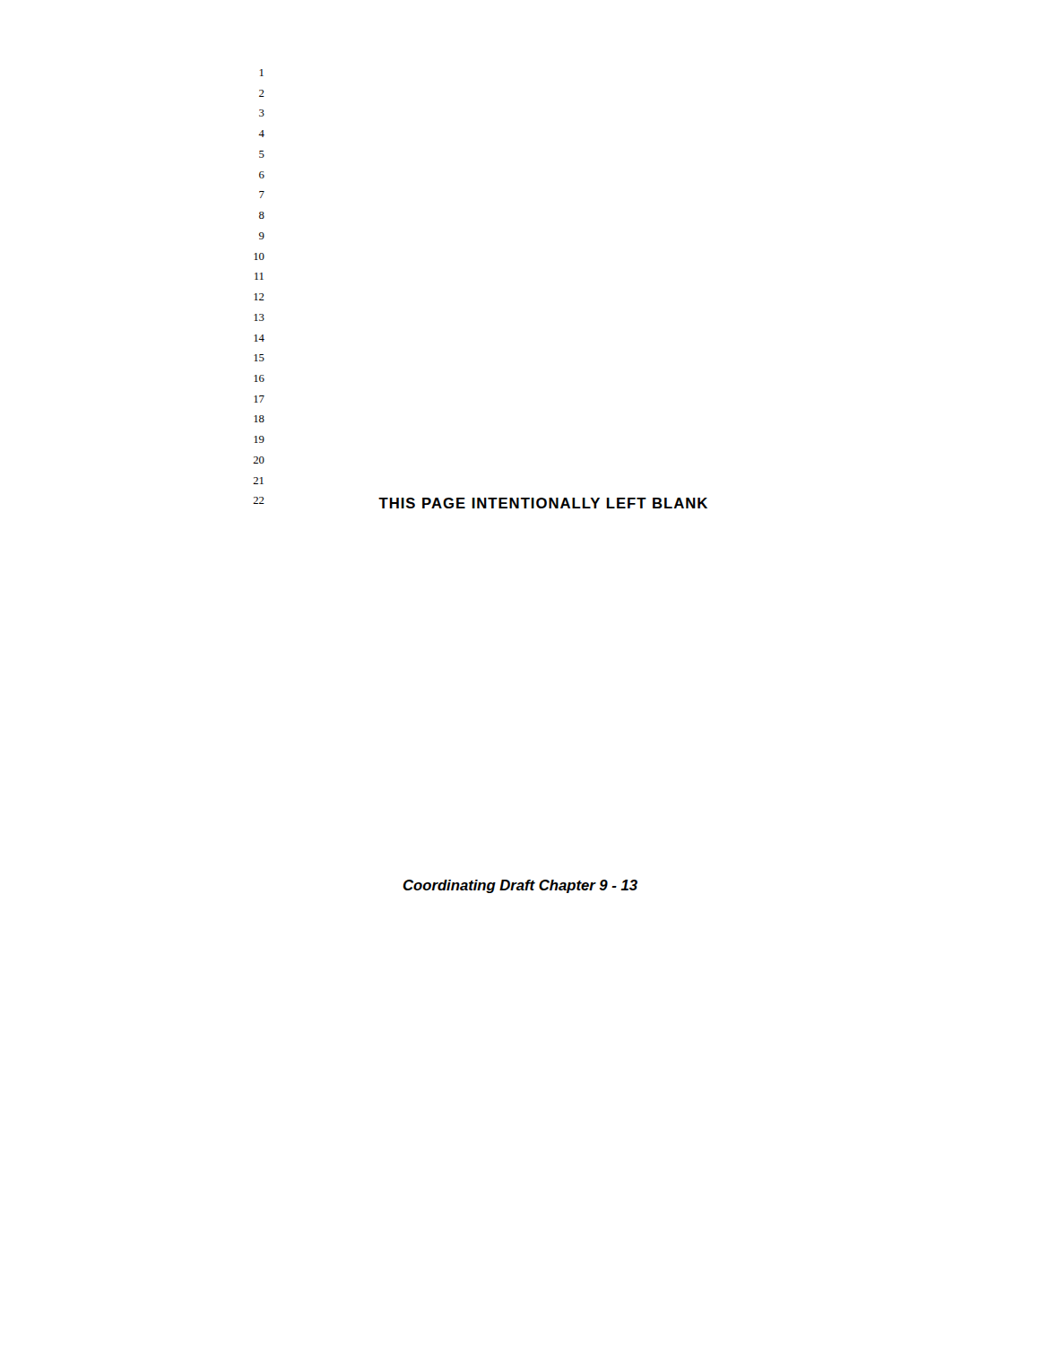THIS PAGE INTENTIONALLY LEFT BLANK
Coordinating Draft Chapter 9 - 13